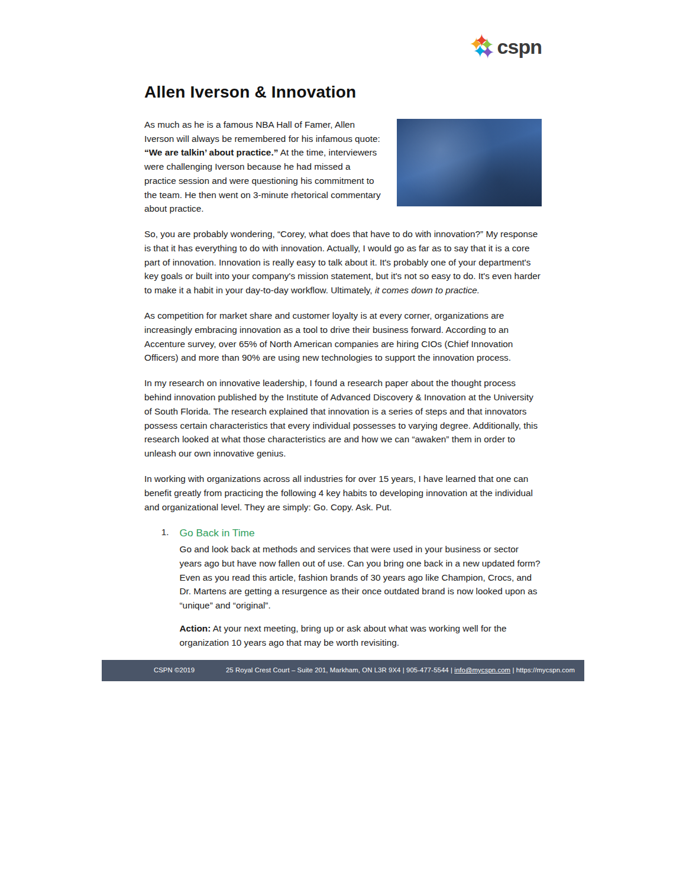✦ ✦ ✦ ✦ ✦
cspn
Allen Iverson & Innovation
As much as he is a famous NBA Hall of Famer, Allen Iverson will always be remembered for his infamous quote: “We are talkin’ about practice.” At the time, interviewers were challenging Iverson because he had missed a practice session and were questioning his commitment to the team. He then went on 3-minute rhetorical commentary about practice.
So, you are probably wondering, “Corey, what does that have to do with innovation?” My response is that it has everything to do with innovation. Actually, I would go as far as to say that it is a core part of innovation. Innovation is really easy to talk about it. It's probably one of your department's key goals or built into your company's mission statement, but it's not so easy to do. It's even harder to make it a habit in your day-to-day workflow. Ultimately, it comes down to practice.
As competition for market share and customer loyalty is at every corner, organizations are increasingly embracing innovation as a tool to drive their business forward. According to an Accenture survey, over 65% of North American companies are hiring CIOs (Chief Innovation Officers) and more than 90% are using new technologies to support the innovation process.
In my research on innovative leadership, I found a research paper about the thought process behind innovation published by the Institute of Advanced Discovery & Innovation at the University of South Florida. The research explained that innovation is a series of steps and that innovators possess certain characteristics that every individual possesses to varying degree. Additionally, this research looked at what those characteristics are and how we can “awaken” them in order to unleash our own innovative genius.
In working with organizations across all industries for over 15 years, I have learned that one can benefit greatly from practicing the following 4 key habits to developing innovation at the individual and organizational level. They are simply: Go. Copy. Ask. Put.
Go Back in Time Go and look back at methods and services that were used in your business or sector years ago but have now fallen out of use. Can you bring one back in a new updated form? Even as you read this article, fashion brands of 30 years ago like Champion, Crocs, and Dr. Martens are getting a resurgence as their once outdated brand is now looked upon as “unique” and “original”. Action: At your next meeting, bring up or ask about what was working well for the organization 10 years ago that may be worth revisiting.
CSPN ©2019 25 Royal Crest Court – Suite 201, Markham, ON L3R 9X4 | 905-477-5544 | info@mycspn.com | https://mycspn.com